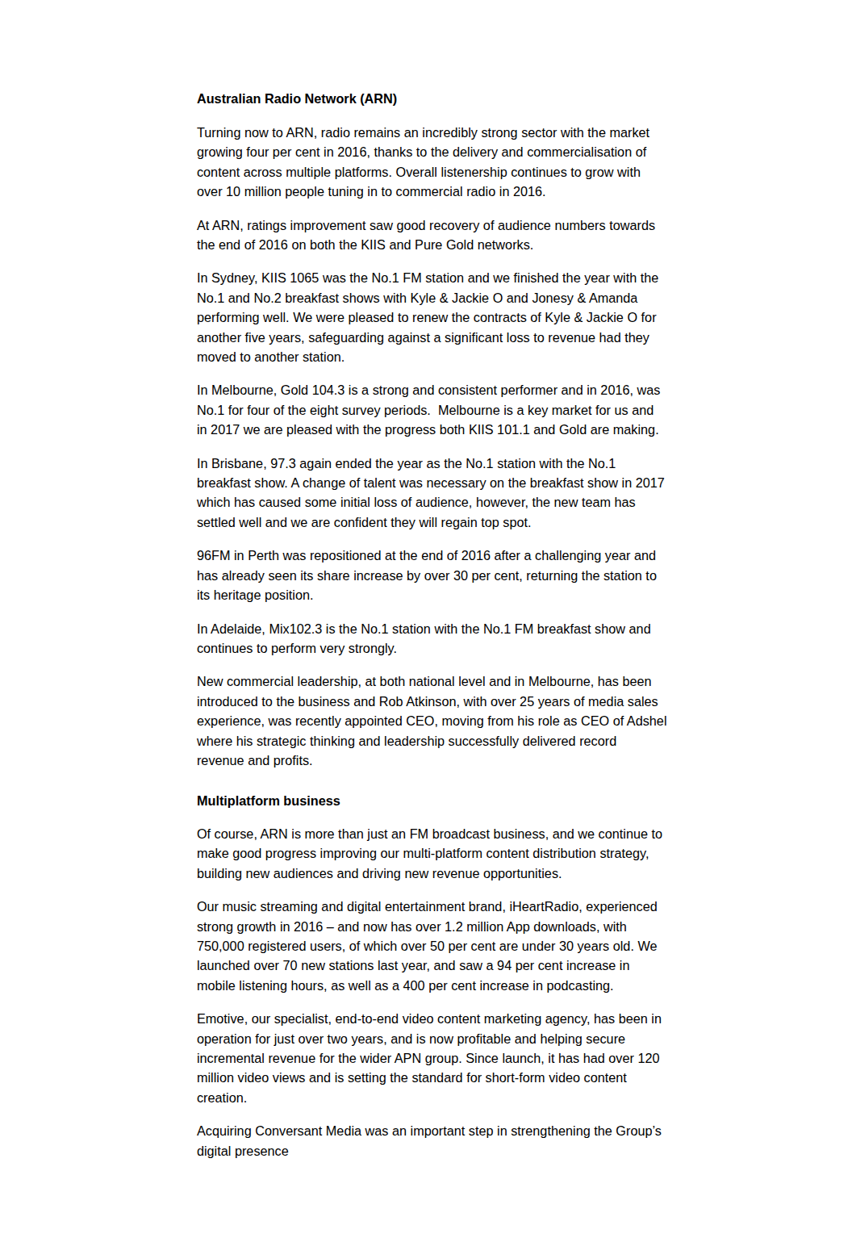Australian Radio Network (ARN)
Turning now to ARN, radio remains an incredibly strong sector with the market growing four per cent in 2016, thanks to the delivery and commercialisation of content across multiple platforms. Overall listenership continues to grow with over 10 million people tuning in to commercial radio in 2016.
At ARN, ratings improvement saw good recovery of audience numbers towards the end of 2016 on both the KIIS and Pure Gold networks.
In Sydney, KIIS 1065 was the No.1 FM station and we finished the year with the No.1 and No.2 breakfast shows with Kyle & Jackie O and Jonesy & Amanda performing well. We were pleased to renew the contracts of Kyle & Jackie O for another five years, safeguarding against a significant loss to revenue had they moved to another station.
In Melbourne, Gold 104.3 is a strong and consistent performer and in 2016, was No.1 for four of the eight survey periods. Melbourne is a key market for us and in 2017 we are pleased with the progress both KIIS 101.1 and Gold are making.
In Brisbane, 97.3 again ended the year as the No.1 station with the No.1 breakfast show. A change of talent was necessary on the breakfast show in 2017 which has caused some initial loss of audience, however, the new team has settled well and we are confident they will regain top spot.
96FM in Perth was repositioned at the end of 2016 after a challenging year and has already seen its share increase by over 30 per cent, returning the station to its heritage position.
In Adelaide, Mix102.3 is the No.1 station with the No.1 FM breakfast show and continues to perform very strongly.
New commercial leadership, at both national level and in Melbourne, has been introduced to the business and Rob Atkinson, with over 25 years of media sales experience, was recently appointed CEO, moving from his role as CEO of Adshel where his strategic thinking and leadership successfully delivered record revenue and profits.
Multiplatform business
Of course, ARN is more than just an FM broadcast business, and we continue to make good progress improving our multi-platform content distribution strategy, building new audiences and driving new revenue opportunities.
Our music streaming and digital entertainment brand, iHeartRadio, experienced strong growth in 2016 – and now has over 1.2 million App downloads, with 750,000 registered users, of which over 50 per cent are under 30 years old. We launched over 70 new stations last year, and saw a 94 per cent increase in mobile listening hours, as well as a 400 per cent increase in podcasting.
Emotive, our specialist, end-to-end video content marketing agency, has been in operation for just over two years, and is now profitable and helping secure incremental revenue for the wider APN group. Since launch, it has had over 120 million video views and is setting the standard for short-form video content creation.
Acquiring Conversant Media was an important step in strengthening the Group’s digital presence